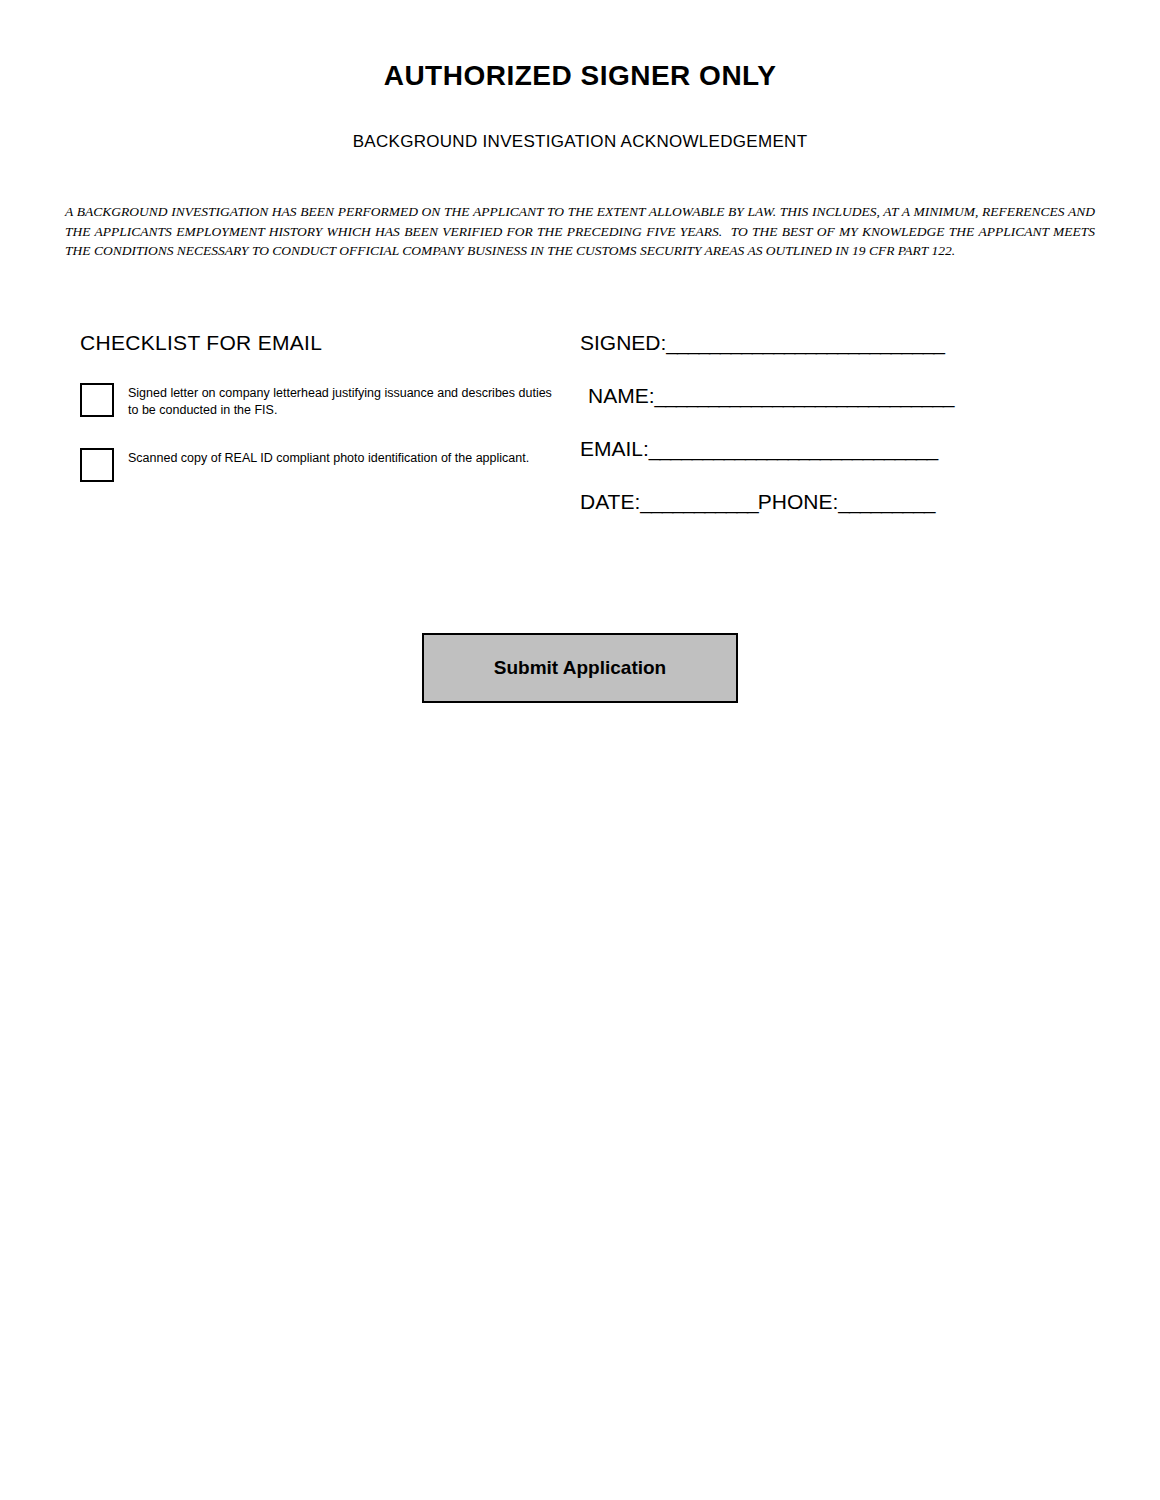AUTHORIZED SIGNER ONLY
BACKGROUND INVESTIGATION ACKNOWLEDGEMENT
A BACKGROUND INVESTIGATION HAS BEEN PERFORMED ON THE APPLICANT TO THE EXTENT ALLOWABLE BY LAW. THIS INCLUDES, AT A MINIMUM, REFERENCES AND THE APPLICANTS EMPLOYMENT HISTORY WHICH HAS BEEN VERIFIED FOR THE PRECEDING FIVE YEARS. TO THE BEST OF MY KNOWLEDGE THE APPLICANT MEETS THE CONDITIONS NECESSARY TO CONDUCT OFFICIAL COMPANY BUSINESS IN THE CUSTOMS SECURITY AREAS AS OUTLINED IN 19 CFR PART 122.
CHECKLIST FOR EMAIL
Signed letter on company letterhead justifying issuance and describes duties to be conducted in the FIS.
Scanned copy of REAL ID compliant photo identification of the applicant.
SIGNED:__________________________
NAME:____________________________
EMAIL:___________________________
DATE:___________PHONE:_________
Submit Application